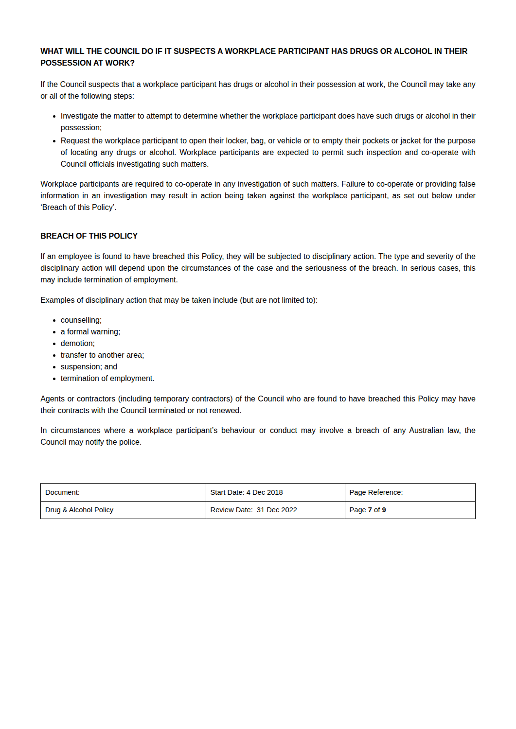What will the Council do if it suspects a workplace participant has drugs or alcohol in their possession at work?
If the Council suspects that a workplace participant has drugs or alcohol in their possession at work, the Council may take any or all of the following steps:
Investigate the matter to attempt to determine whether the workplace participant does have such drugs or alcohol in their possession;
Request the workplace participant to open their locker, bag, or vehicle or to empty their pockets or jacket for the purpose of locating any drugs or alcohol. Workplace participants are expected to permit such inspection and co-operate with Council officials investigating such matters.
Workplace participants are required to co-operate in any investigation of such matters. Failure to co-operate or providing false information in an investigation may result in action being taken against the workplace participant, as set out below under ‘Breach of this Policy’.
Breach of this Policy
If an employee is found to have breached this Policy, they will be subjected to disciplinary action. The type and severity of the disciplinary action will depend upon the circumstances of the case and the seriousness of the breach. In serious cases, this may include termination of employment.
Examples of disciplinary action that may be taken include (but are not limited to):
counselling;
a formal warning;
demotion;
transfer to another area;
suspension; and
termination of employment.
Agents or contractors (including temporary contractors) of the Council who are found to have breached this Policy may have their contracts with the Council terminated or not renewed.
In circumstances where a workplace participant’s behaviour or conduct may involve a breach of any Australian law, the Council may notify the police.
| Document: | Start Date: 4 Dec 2018 | Page Reference: |
| Drug & Alcohol Policy | Review Date: 31 Dec 2022 | Page 7 of 9 |